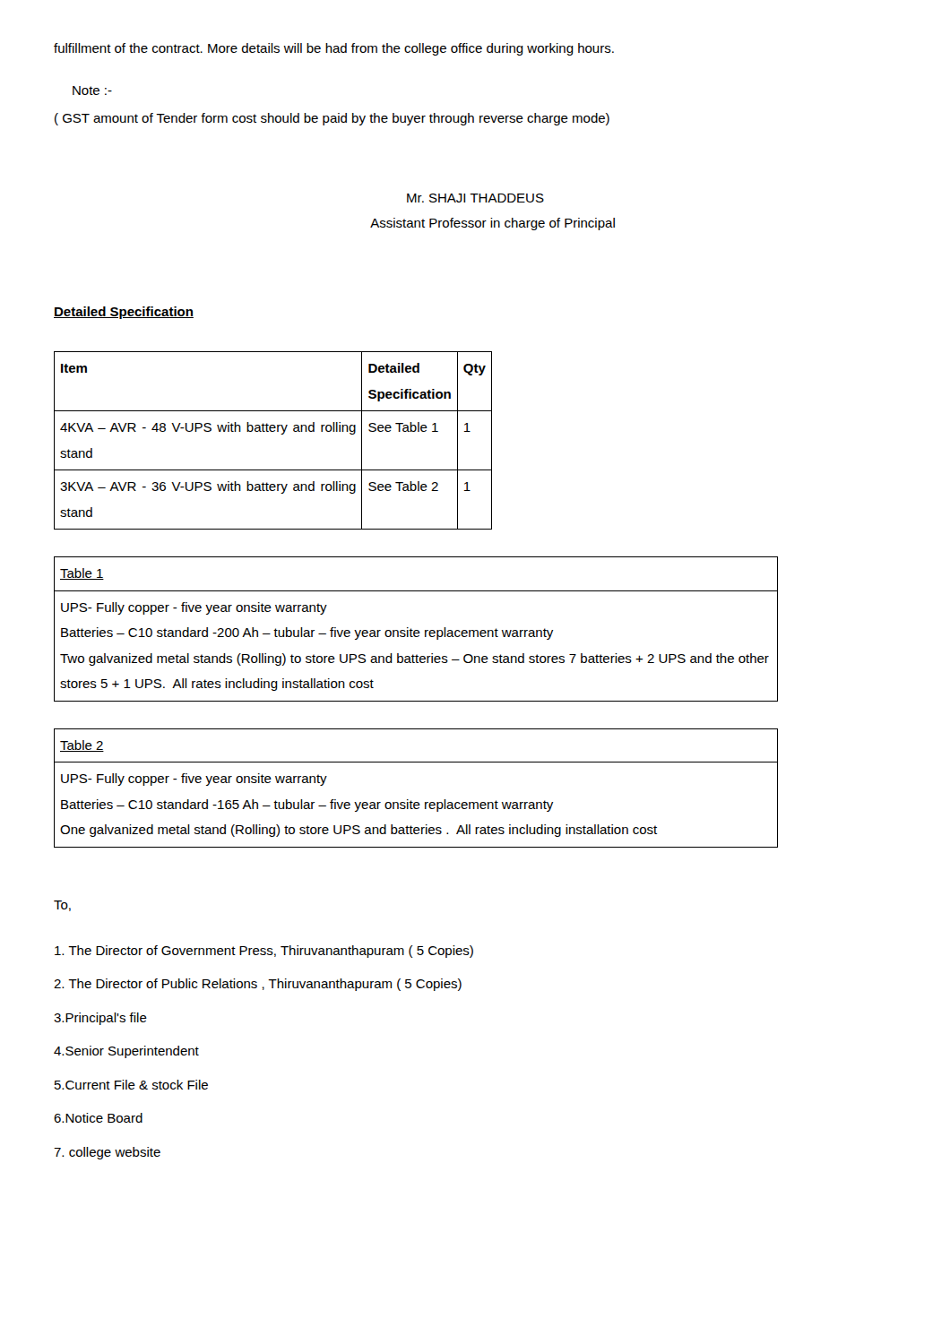fulfillment of the contract. More details will be had from the college office during working hours.
Note :-
( GST amount of Tender form cost should be paid by the buyer through reverse charge mode)
Mr. SHAJI THADDEUS
Assistant Professor in charge of Principal
Detailed Specification
| Item | Detailed Specification | Qty |
| --- | --- | --- |
| 4KVA – AVR - 48 V-UPS with battery and rolling stand | See Table 1 | 1 |
| 3KVA – AVR - 36 V-UPS with battery and rolling stand | See Table 2 | 1 |
| Table 1 |
| UPS- Fully copper - five year onsite warranty Batteries – C10 standard -200 Ah – tubular – five year onsite replacement warranty Two galvanized metal stands (Rolling) to store UPS and batteries – One stand stores 7 batteries + 2 UPS and the other stores 5 + 1 UPS. All rates including installation cost |
| Table 2 |
| UPS- Fully copper - five year onsite warranty Batteries – C10 standard -165 Ah – tubular – five year onsite replacement warranty One galvanized metal stand (Rolling) to store UPS and batteries . All rates including installation cost |
To,
1. The Director of Government Press, Thiruvananthapuram ( 5 Copies)
2. The Director of Public Relations , Thiruvananthapuram ( 5 Copies)
3.Principal's file
4.Senior Superintendent
5.Current File & stock File
6.Notice Board
7. college website